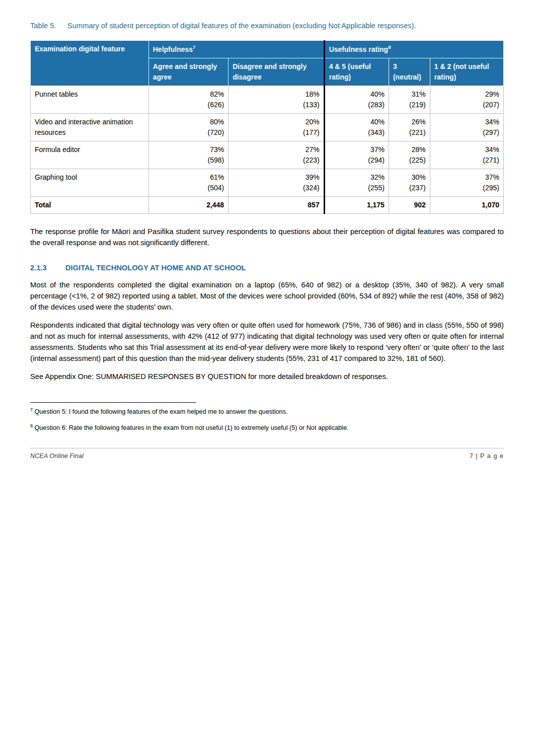Table 5. Summary of student perception of digital features of the examination (excluding Not Applicable responses).
| Examination digital feature | Helpfulness 7 | Usefulness rating 8 |
| --- | --- | --- |
| Agree and strongly agree | Disagree and strongly disagree | 4 & 5 (useful rating) | 3 (neutral) | 1 & 2 (not useful rating) |
| Punnet tables | 82% (626) | 18% (133) | 40% (283) | 31% (219) | 29% (207) |
| Video and interactive animation resources | 80% (720) | 20% (177) | 40% (343) | 26% (221) | 34% (297) |
| Formula editor | 73% (598) | 27% (223) | 37% (294) | 28% (225) | 34% (271) |
| Graphing tool | 61% (504) | 39% (324) | 32% (255) | 30% (237) | 37% (295) |
| Total | 2,448 | 857 | 1,175 | 902 | 1,070 |
The response profile for Māori and Pasifika student survey respondents to questions about their perception of digital features was compared to the overall response and was not significantly different.
2.1.3 DIGITAL TECHNOLOGY AT HOME AND AT SCHOOL
Most of the respondents completed the digital examination on a laptop (65%, 640 of 982) or a desktop (35%, 340 of 982). A very small percentage (<1%, 2 of 982) reported using a tablet. Most of the devices were school provided (60%, 534 of 892) while the rest (40%, 358 of 982) of the devices used were the students’ own.
Respondents indicated that digital technology was very often or quite often used for homework (75%, 736 of 986) and in class (55%, 550 of 998) and not as much for internal assessments, with 42% (412 of 977) indicating that digital technology was used very often or quite often for internal assessments. Students who sat this Trial assessment at its end-of-year delivery were more likely to respond ‘very often’ or ‘quite often’ to the last (internal assessment) part of this question than the mid-year delivery students (55%, 231 of 417 compared to 32%, 181 of 560).
See Appendix One: SUMMARISED RESPONSES BY QUESTION for more detailed breakdown of responses.
7 Question 5: I found the following features of the exam helped me to answer the questions.
8 Question 6: Rate the following features in the exam from not useful (1) to extremely useful (5) or Not applicable.
NCEA Online Final 7 | P a g e